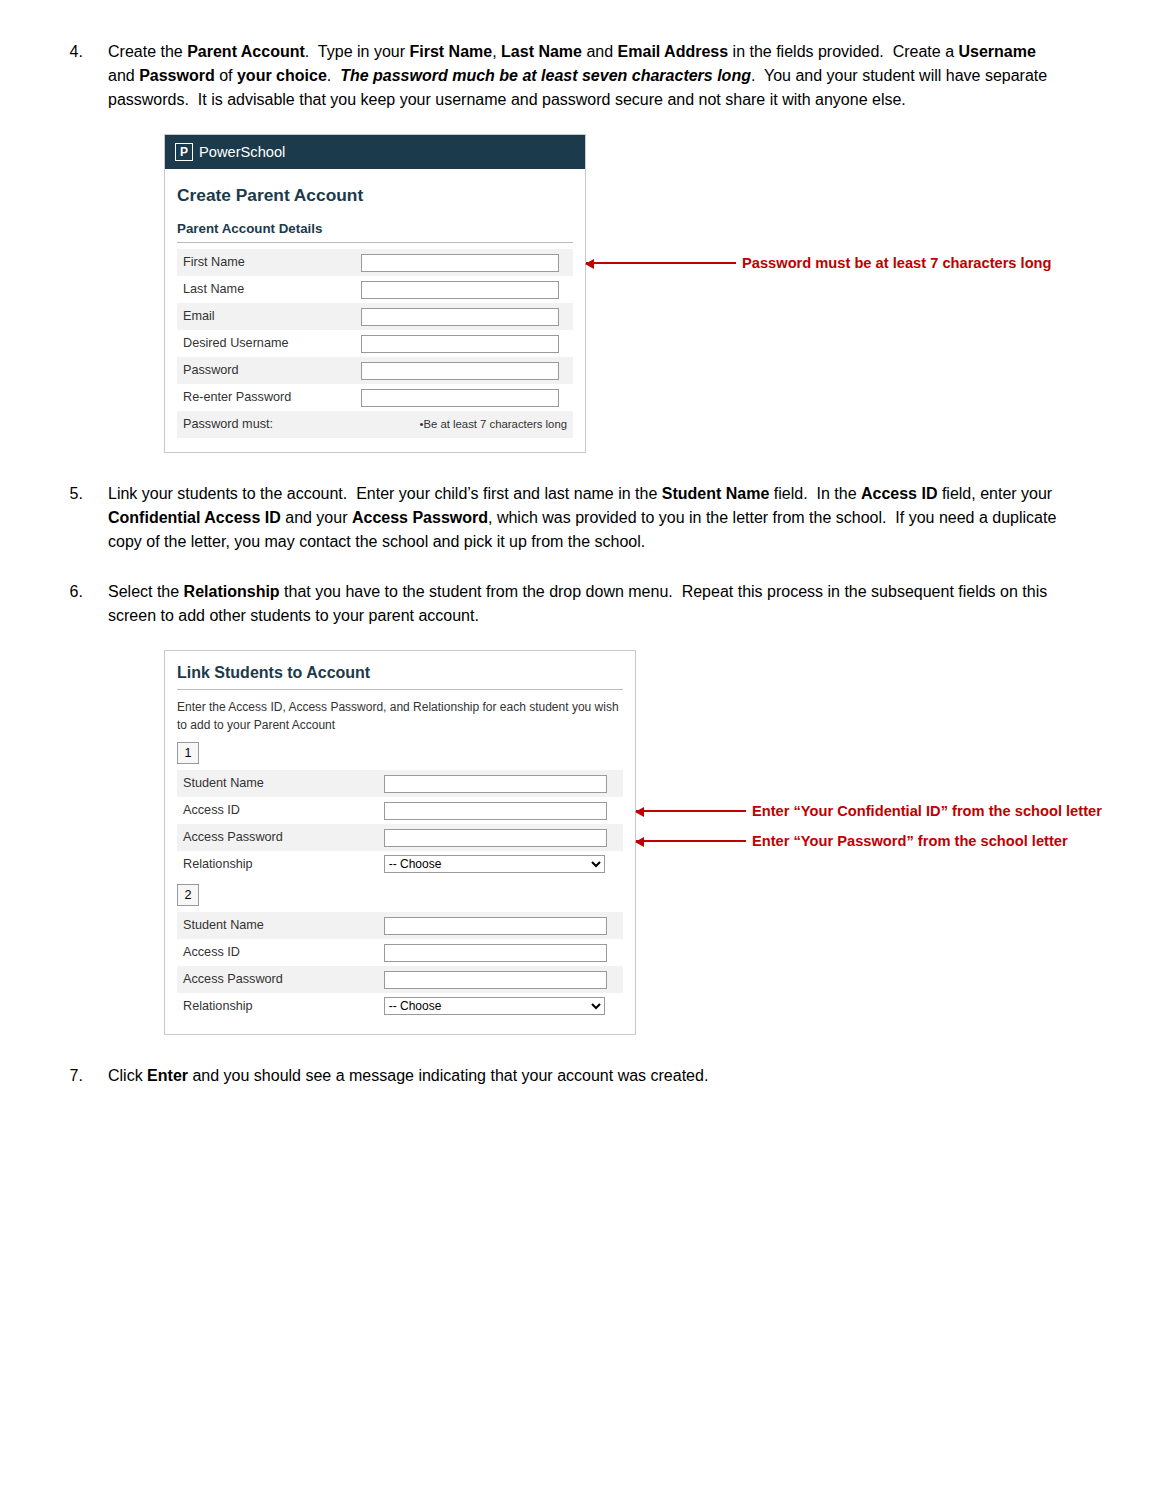Create the Parent Account. Type in your First Name, Last Name and Email Address in the fields provided. Create a Username and Password of your choice. The password much be at least seven characters long. You and your student will have separate passwords. It is advisable that you keep your username and password secure and not share it with anyone else.
P PowerSchool
Create Parent Account
Parent Account Details
| First Name | |
| Last Name | |
| Email | |
| Desired Username | |
| Password | |
| Re-enter Password | |
| Password must: | •Be at least 7 characters long |
Password must be at least 7 characters long
Link your students to the account. Enter your child’s first and last name in the Student Name field. In the Access ID field, enter your Confidential Access ID and your Access Password, which was provided to you in the letter from the school. If you need a duplicate copy of the letter, you may contact the school and pick it up from the school.
Select the Relationship that you have to the student from the drop down menu. Repeat this process in the subsequent fields on this screen to add other students to your parent account.
Link Students to Account
Enter the Access ID, Access Password, and Relationship for each student you wish to add to your Parent Account
1
| Student Name | |
| Access ID | |
| Access Password | |
| Relationship | -- Choose |
2
| Student Name | |
| Access ID | |
| Access Password | |
| Relationship | -- Choose |
Enter “Your Confidential ID” from the school letter
Enter “Your Password” from the school letter
Click Enter and you should see a message indicating that your account was created.